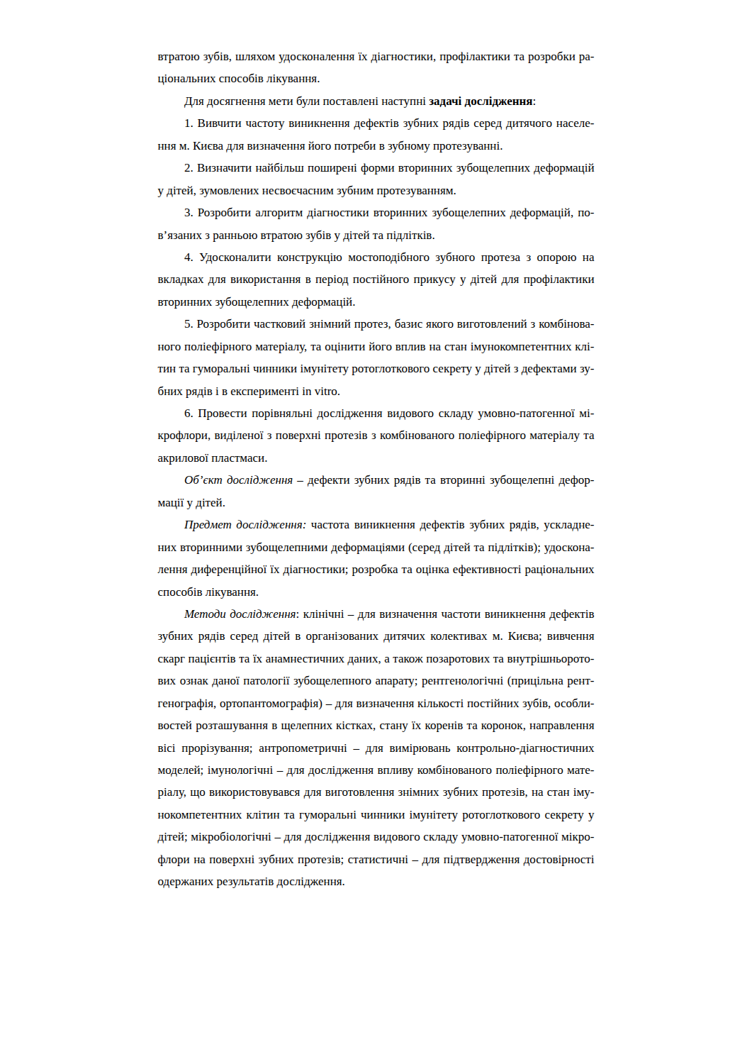втратою зубів, шляхом удосконалення їх діагностики, профілактики та розробки раціональних способів лікування.
Для досягнення мети були поставлені наступні задачі дослідження:
1. Вивчити частоту виникнення дефектів зубних рядів серед дитячого населення м. Києва для визначення його потреби в зубному протезуванні.
2. Визначити найбільш поширені форми вторинних зубощелепних деформацій у дітей, зумовлених несвоєчасним зубним протезуванням.
3. Розробити алгоритм діагностики вторинних зубощелепних деформацій, пов’язаних з ранньою втратою зубів у дітей та підлітків.
4. Удосконалити конструкцію мостоподібного зубного протеза з опорою на вкладках для використання в період постійного прикусу у дітей для профілактики вторинних зубощелепних деформацій.
5. Розробити частковий знімний протез, базис якого виготовлений з комбінованого поліефірного матеріалу, та оцінити його вплив на стан імунокомпетентних клітин та гуморальні чинники імунітету ротоглоткового секрету у дітей з дефектами зубних рядів і в експерименті in vitro.
6. Провести порівняльні дослідження видового складу умовно-патогенної мікрофлори, виділеної з поверхні протезів з комбінованого поліефірного матеріалу та акрилової пластмаси.
Об’єкт дослідження – дефекти зубних рядів та вторинні зубощелепні деформації у дітей.
Предмет дослідження: частота виникнення дефектів зубних рядів, ускладнених вторинними зубощелепними деформаціями (серед дітей та підлітків); удосконалення диференційної їх діагностики; розробка та оцінка ефективності раціональних способів лікування.
Методи дослідження: клінічні – для визначення частоти виникнення дефектів зубних рядів серед дітей в організованих дитячих колективах м. Києва; вивчення скарг пацієнтів та їх анамнестичних даних, а також позаротових та внутрішньоротових ознак даної патології зубощелепного апарату; рентгенологічні (прицільна рентгенографія, ортопантомографія) – для визначення кількості постійних зубів, особливостей розташування в щелепних кістках, стану їх коренів та коронок, направлення вісі прорізування; антропометричні – для вимірювань контрольно-діагностичних моделей; імунологічні – для дослідження впливу комбінованого поліефірного матеріалу, що використовувався для виготовлення знімних зубних протезів, на стан імунокомпетентних клітин та гуморальні чинники імунітету ротоглоткового секрету у дітей; мікробіологічні – для дослідження видового складу умовно-патогенної мікрофлори на поверхні зубних протезів; статистичні – для підтвердження достовірності одержаних результатів дослідження.